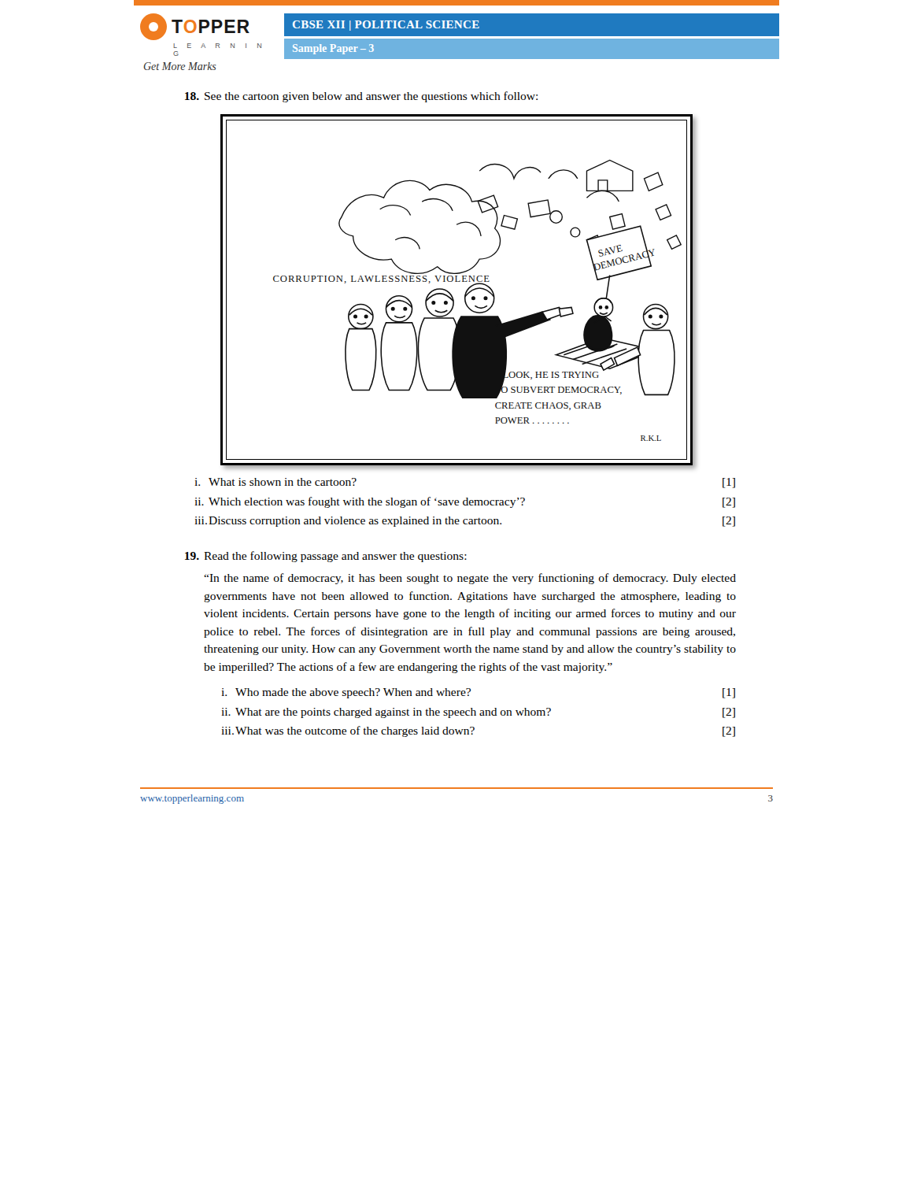TOPPER
L E A R N I N G
Get More Marks
CBSE XII | POLITICAL SCIENCE
Sample Paper – 3
18.
See the cartoon given below and answer the questions which follow:
CORRUPTION, LAWLESSNESS, VIOLENCE SAVE DEMOCRACY LOOK, HE IS TRYING TO SUBVERT DEMOCRACY, CREATE CHAOS, GRAB POWER . . . . . . . . R.K.L
i. What is shown in the cartoon?[1]
ii. Which election was fought with the slogan of ‘save democracy’?[2]
iii. Discuss corruption and violence as explained in the cartoon.[2]
19.
Read the following passage and answer the questions:
“In the name of democracy, it has been sought to negate the very functioning of democracy. Duly elected governments have not been allowed to function. Agitations have surcharged the atmosphere, leading to violent incidents. Certain persons have gone to the length of inciting our armed forces to mutiny and our police to rebel. The forces of disintegration are in full play and communal passions are being aroused, threatening our unity. How can any Government worth the name stand by and allow the country’s stability to be imperilled? The actions of a few are endangering the rights of the vast majority.”
i. Who made the above speech? When and where?[1]
ii. What are the points charged against in the speech and on whom?[2]
iii. What was the outcome of the charges laid down?[2]
www.topperlearning.com 3